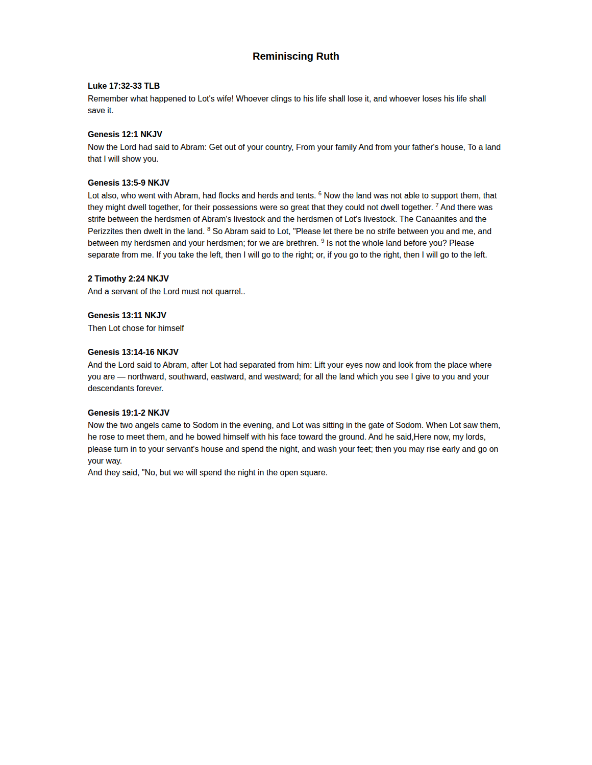Reminiscing Ruth
Luke 17:32-33 TLB
Remember what happened to Lot's wife! Whoever clings to his life shall lose it, and whoever loses his life shall save it.
Genesis 12:1 NKJV
Now the Lord had said to Abram: Get out of your country, From your family And from your father's house, To a land that I will show you.
Genesis 13:5-9 NKJV
Lot also, who went with Abram, had flocks and herds and tents. 6 Now the land was not able to support them, that they might dwell together, for their possessions were so great that they could not dwell together. 7 And there was strife between the herdsmen of Abram's livestock and the herdsmen of Lot's livestock. The Canaanites and the Perizzites then dwelt in the land. 8 So Abram said to Lot, "Please let there be no strife between you and me, and between my herdsmen and your herdsmen; for we are brethren. 9 Is not the whole land before you? Please separate from me. If you take the left, then I will go to the right; or, if you go to the right, then I will go to the left.
2 Timothy 2:24 NKJV
And a servant of the Lord must not quarrel..
Genesis 13:11 NKJV
Then Lot chose for himself
Genesis 13:14-16 NKJV
And the Lord said to Abram, after Lot had separated from him: Lift your eyes now and look from the place where you are — northward, southward, eastward, and westward; for all the land which you see I give to you and your descendants forever.
Genesis 19:1-2 NKJV
Now the two angels came to Sodom in the evening, and Lot was sitting in the gate of Sodom. When Lot saw them, he rose to meet them, and he bowed himself with his face toward the ground. And he said,Here now, my lords, please turn in to your servant's house and spend the night, and wash your feet; then you may rise early and go on your way.
And they said, "No, but we will spend the night in the open square.